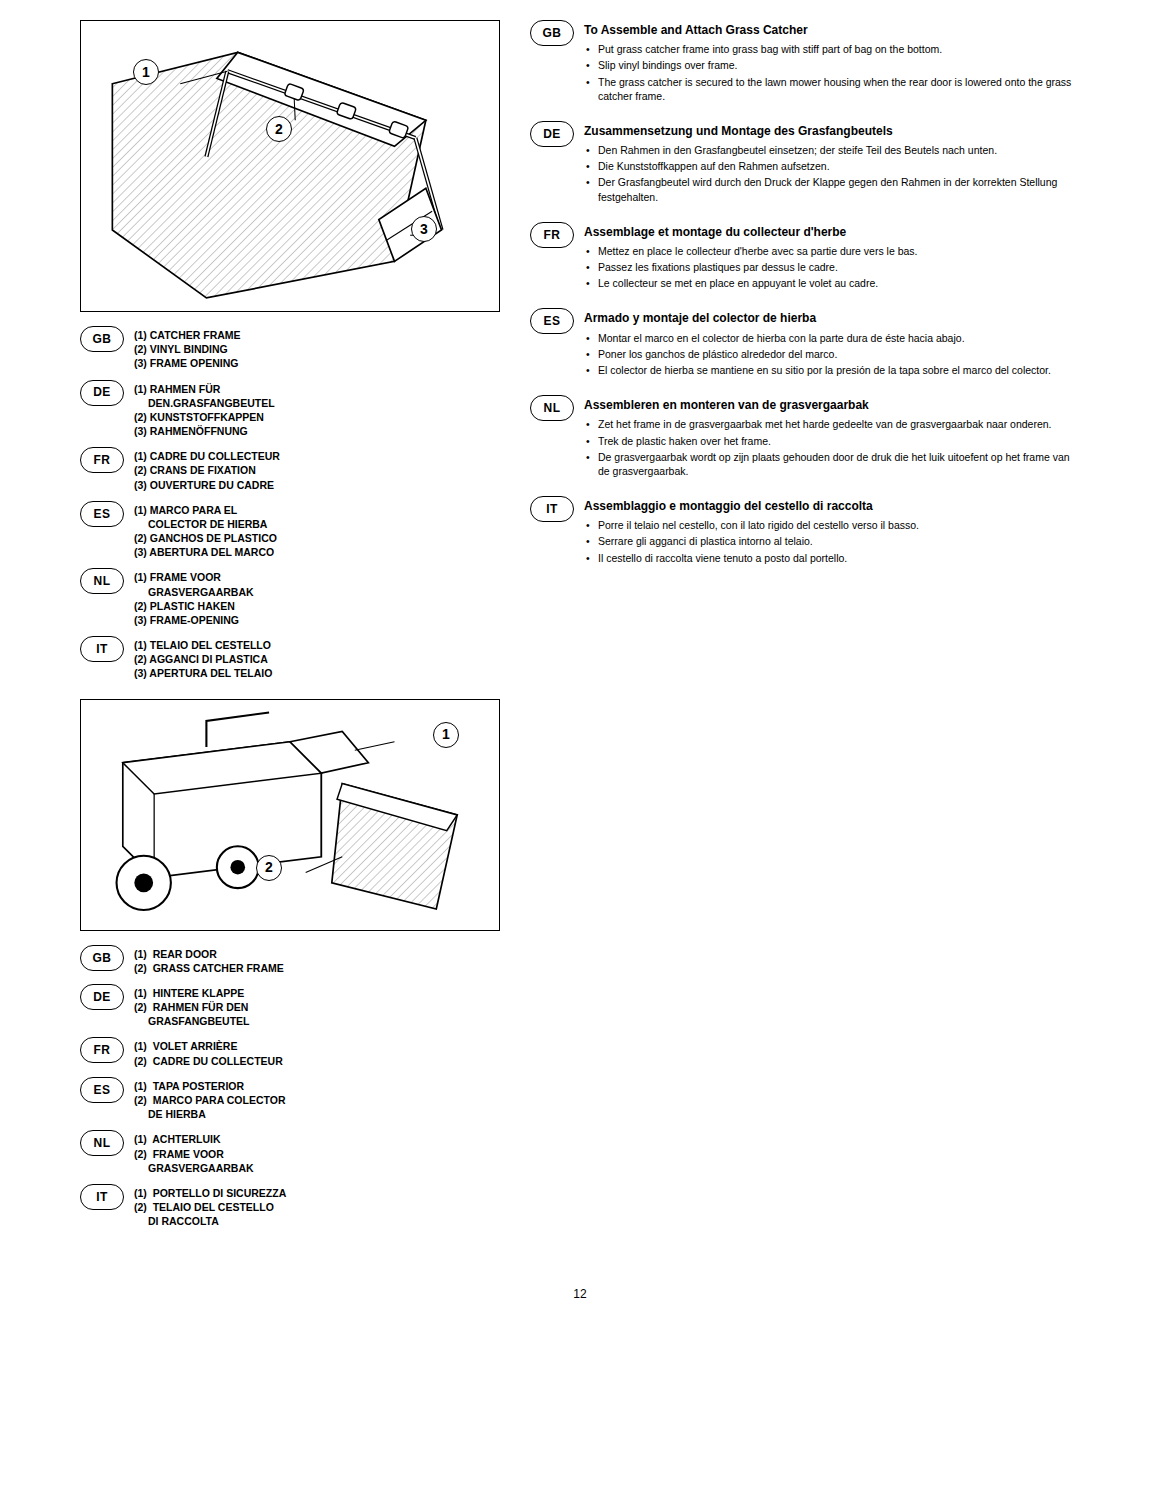1
2
3
GB
(1) CATCHER FRAME
(2) VINYL BINDING
(3) FRAME OPENING
DE
(1) RAHMEN FÜR
DEN.GRASFANGBEUTEL
(2) KUNSTSTOFFKAPPEN
(3) RAHMENÖFFNUNG
FR
(1) CADRE DU COLLECTEUR
(2) CRANS DE FIXATION
(3) OUVERTURE DU CADRE
ES
(1) MARCO PARA EL
COLECTOR DE HIERBA
(2) GANCHOS DE PLASTICO
(3) ABERTURA DEL MARCO
NL
(1) FRAME VOOR
GRASVERGAARBAK
(2) PLASTIC HAKEN
(3) FRAME-OPENING
IT
(1) TELAIO DEL CESTELLO
(2) AGGANCI DI PLASTICA
(3) APERTURA DEL TELAIO
1
2
GB
(1) REAR DOOR
(2) GRASS CATCHER FRAME
DE
(1) HINTERE KLAPPE
(2) RAHMEN FÜR DEN
GRASFANGBEUTEL
FR
(1) VOLET ARRIÈRE
(2) CADRE DU COLLECTEUR
ES
(1) TAPA POSTERIOR
(2) MARCO PARA COLECTOR
DE HIERBA
NL
(1) ACHTERLUIK
(2) FRAME VOOR
GRASVERGAARBAK
IT
(1) PORTELLO DI SICUREZZA
(2) TELAIO DEL CESTELLO
DI RACCOLTA
GB
To Assemble and Attach Grass Catcher
Put grass catcher frame into grass bag with stiff part of bag on the bottom.
Slip vinyl bindings over frame.
The grass catcher is secured to the lawn mower housing when the rear door is lowered onto the grass catcher frame.
DE
Zusammensetzung und Montage des Grasfang­beutels
Den Rahmen in den Grasfangbeutel einsetzen; der steife Teil des Beutels nach unten.
Die Kunststoffkappen auf den Rahmen aufsetzen.
Der Grasfangbeutel wird durch den Druck der Klappe gegen den Rahmen in der korrekten Stellung festgehalten.
FR
Assemblage et montage du collecteur d'herbe
Mettez en place le collecteur d'herbe avec sa partie dure vers le bas.
Passez les fixations plastiques par dessus le cadre.
Le collecteur se met en place en appuyant le volet au cadre.
ES
Armado y montaje del colector de hierba
Montar el marco en el colector de hierba con la parte dura de éste hacia abajo.
Poner los ganchos de plástico alrededor del marco.
El colector de hierba se mantiene en su sitio por la presión de la tapa sobre el marco del colector.
NL
Assembleren en monteren van de grasvergaarbak
Zet het frame in de grasvergaarbak met het harde gedeelte van de grasvergaarbak naar onderen.
Trek de plastic haken over het frame.
De grasvergaarbak wordt op zijn plaats gehouden door de druk die het luik uitoefent op het frame van de grasvergaarbak.
IT
Assemblaggio e montaggio del cestello di raccolta
Porre il telaio nel cestello, con il lato rigido del cestello verso il basso.
Serrare gli agganci di plastica intorno al telaio.
Il cestello di raccolta viene tenuto a posto dal portello.
12